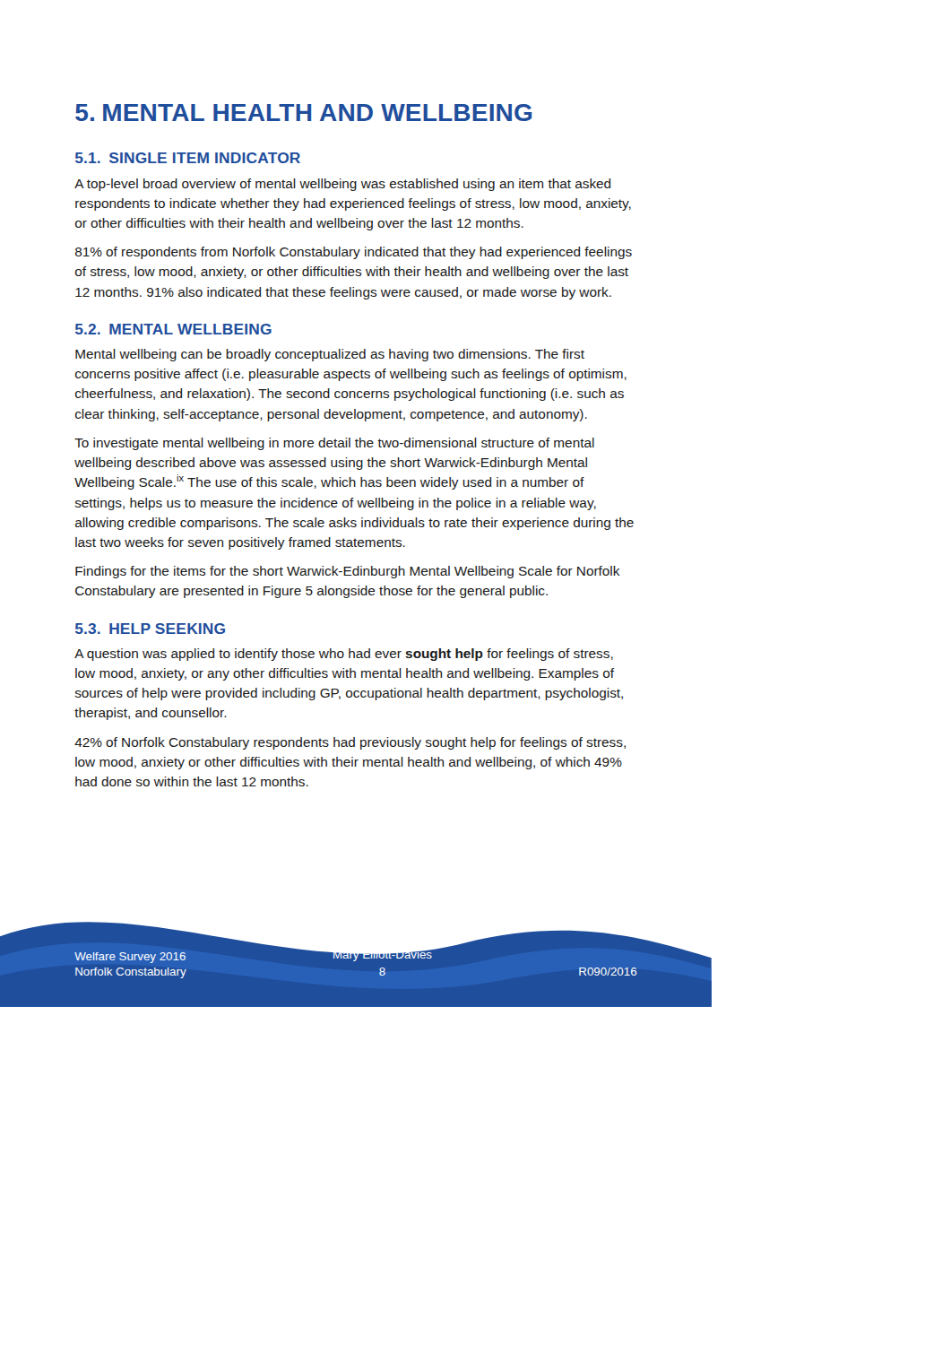5. MENTAL HEALTH AND WELLBEING
5.1. SINGLE ITEM INDICATOR
A top-level broad overview of mental wellbeing was established using an item that asked respondents to indicate whether they had experienced feelings of stress, low mood, anxiety, or other difficulties with their health and wellbeing over the last 12 months.
81% of respondents from Norfolk Constabulary indicated that they had experienced feelings of stress, low mood, anxiety, or other difficulties with their health and wellbeing over the last 12 months. 91% also indicated that these feelings were caused, or made worse by work.
5.2. MENTAL WELLBEING
Mental wellbeing can be broadly conceptualized as having two dimensions. The first concerns positive affect (i.e. pleasurable aspects of wellbeing such as feelings of optimism, cheerfulness, and relaxation). The second concerns psychological functioning (i.e. such as clear thinking, self-acceptance, personal development, competence, and autonomy).
To investigate mental wellbeing in more detail the two-dimensional structure of mental wellbeing described above was assessed using the short Warwick-Edinburgh Mental Wellbeing Scale.ix The use of this scale, which has been widely used in a number of settings, helps us to measure the incidence of wellbeing in the police in a reliable way, allowing credible comparisons. The scale asks individuals to rate their experience during the last two weeks for seven positively framed statements.
Findings for the items for the short Warwick-Edinburgh Mental Wellbeing Scale for Norfolk Constabulary are presented in Figure 5 alongside those for the general public.
5.3. HELP SEEKING
A question was applied to identify those who had ever sought help for feelings of stress, low mood, anxiety, or any other difficulties with mental health and wellbeing. Examples of sources of help were provided including GP, occupational health department, psychologist, therapist, and counsellor.
42% of Norfolk Constabulary respondents had previously sought help for feelings of stress, low mood, anxiety or other difficulties with their mental health and wellbeing, of which 49% had done so within the last 12 months.
Welfare Survey 2016
Norfolk Constabulary
Research and Policy Support
Mary Elliott-Davies
8
R090/2016